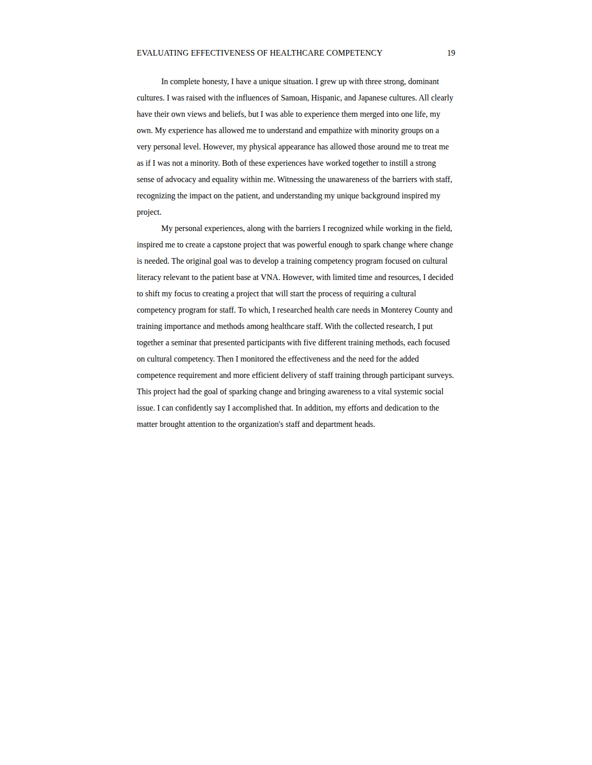Evaluating Effectiveness of Healthcare Competency 19
In complete honesty, I have a unique situation. I grew up with three strong, dominant cultures. I was raised with the influences of Samoan, Hispanic, and Japanese cultures. All clearly have their own views and beliefs, but I was able to experience them merged into one life, my own. My experience has allowed me to understand and empathize with minority groups on a very personal level. However, my physical appearance has allowed those around me to treat me as if I was not a minority. Both of these experiences have worked together to instill a strong sense of advocacy and equality within me. Witnessing the unawareness of the barriers with staff, recognizing the impact on the patient, and understanding my unique background inspired my project.
My personal experiences, along with the barriers I recognized while working in the field, inspired me to create a capstone project that was powerful enough to spark change where change is needed. The original goal was to develop a training competency program focused on cultural literacy relevant to the patient base at VNA. However, with limited time and resources, I decided to shift my focus to creating a project that will start the process of requiring a cultural competency program for staff. To which, I researched health care needs in Monterey County and training importance and methods among healthcare staff. With the collected research, I put together a seminar that presented participants with five different training methods, each focused on cultural competency. Then I monitored the effectiveness and the need for the added competence requirement and more efficient delivery of staff training through participant surveys. This project had the goal of sparking change and bringing awareness to a vital systemic social issue. I can confidently say I accomplished that. In addition, my efforts and dedication to the matter brought attention to the organization's staff and department heads.